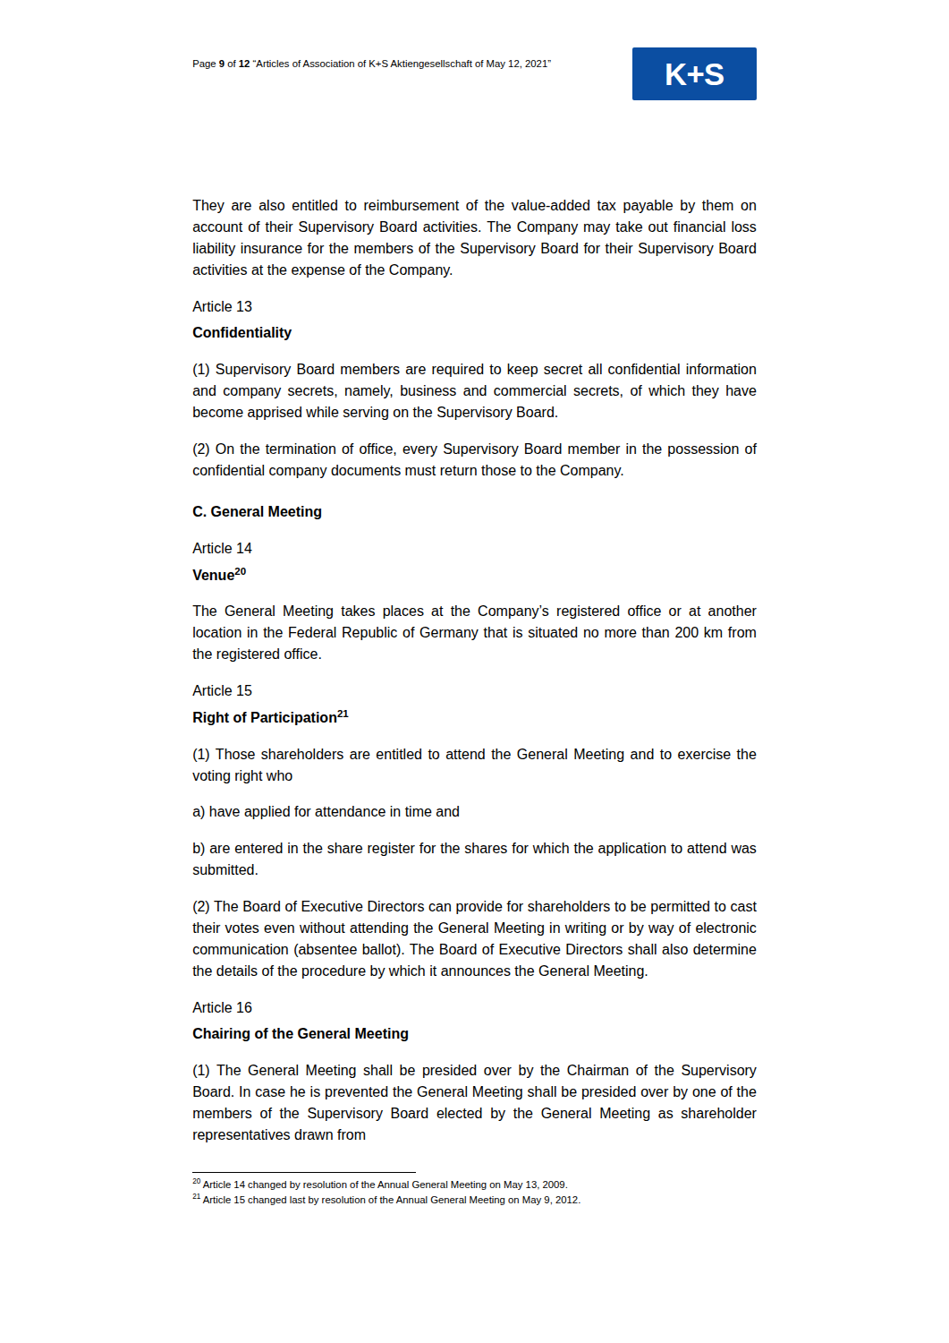Page 9 of 12 “Articles of Association of K+S Aktiengesellschaft of May 12, 2021”
K+S
They are also entitled to reimbursement of the value-added tax payable by them on account of their Supervisory Board activities. The Company may take out financial loss liability insurance for the members of the Supervisory Board for their Supervisory Board activities at the expense of the Company.
Article 13
Confidentiality
(1) Supervisory Board members are required to keep secret all confidential information and company secrets, namely, business and commercial secrets, of which they have become apprised while serving on the Supervisory Board.
(2) On the termination of office, every Supervisory Board member in the possession of confidential company documents must return those to the Company.
C. General Meeting
Article 14
Venue20
The General Meeting takes places at the Company’s registered office or at another location in the Federal Republic of Germany that is situated no more than 200 km from the registered office.
Article 15
Right of Participation21
(1) Those shareholders are entitled to attend the General Meeting and to exercise the voting right who
a) have applied for attendance in time and
b) are entered in the share register for the shares for which the application to attend was submitted.
(2) The Board of Executive Directors can provide for shareholders to be permitted to cast their votes even without attending the General Meeting in writing or by way of electronic communication (absentee ballot). The Board of Executive Directors shall also determine the details of the procedure by which it announces the General Meeting.
Article 16
Chairing of the General Meeting
(1) The General Meeting shall be presided over by the Chairman of the Supervisory Board. In case he is prevented the General Meeting shall be presided over by one of the members of the Supervisory Board elected by the General Meeting as shareholder representatives drawn from
20 Article 14 changed by resolution of the Annual General Meeting on May 13, 2009.
21 Article 15 changed last by resolution of the Annual General Meeting on May 9, 2012.